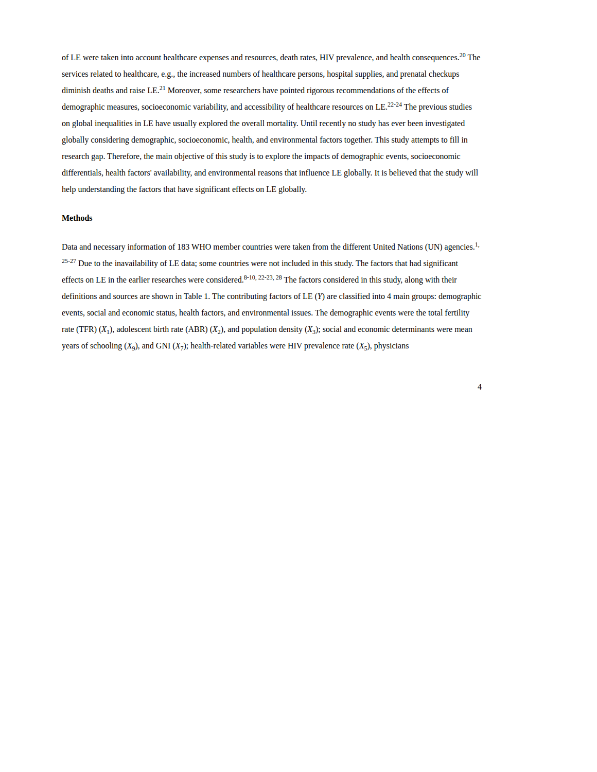of LE were taken into account healthcare expenses and resources, death rates, HIV prevalence, and health consequences.20 The services related to healthcare, e.g., the increased numbers of healthcare persons, hospital supplies, and prenatal checkups diminish deaths and raise LE.21 Moreover, some researchers have pointed rigorous recommendations of the effects of demographic measures, socioeconomic variability, and accessibility of healthcare resources on LE.22-24 The previous studies on global inequalities in LE have usually explored the overall mortality. Until recently no study has ever been investigated globally considering demographic, socioeconomic, health, and environmental factors together. This study attempts to fill in research gap. Therefore, the main objective of this study is to explore the impacts of demographic events, socioeconomic differentials, health factors' availability, and environmental reasons that influence LE globally. It is believed that the study will help understanding the factors that have significant effects on LE globally.
Methods
Data and necessary information of 183 WHO member countries were taken from the different United Nations (UN) agencies.1, 25-27 Due to the inavailability of LE data; some countries were not included in this study. The factors that had significant effects on LE in the earlier researches were considered.8-10, 22-23, 28 The factors considered in this study, along with their definitions and sources are shown in Table 1. The contributing factors of LE (Y) are classified into 4 main groups: demographic events, social and economic status, health factors, and environmental issues. The demographic events were the total fertility rate (TFR) (X1), adolescent birth rate (ABR) (X2), and population density (X3); social and economic determinants were mean years of schooling (X9), and GNI (X7); health-related variables were HIV prevalence rate (X5), physicians
4